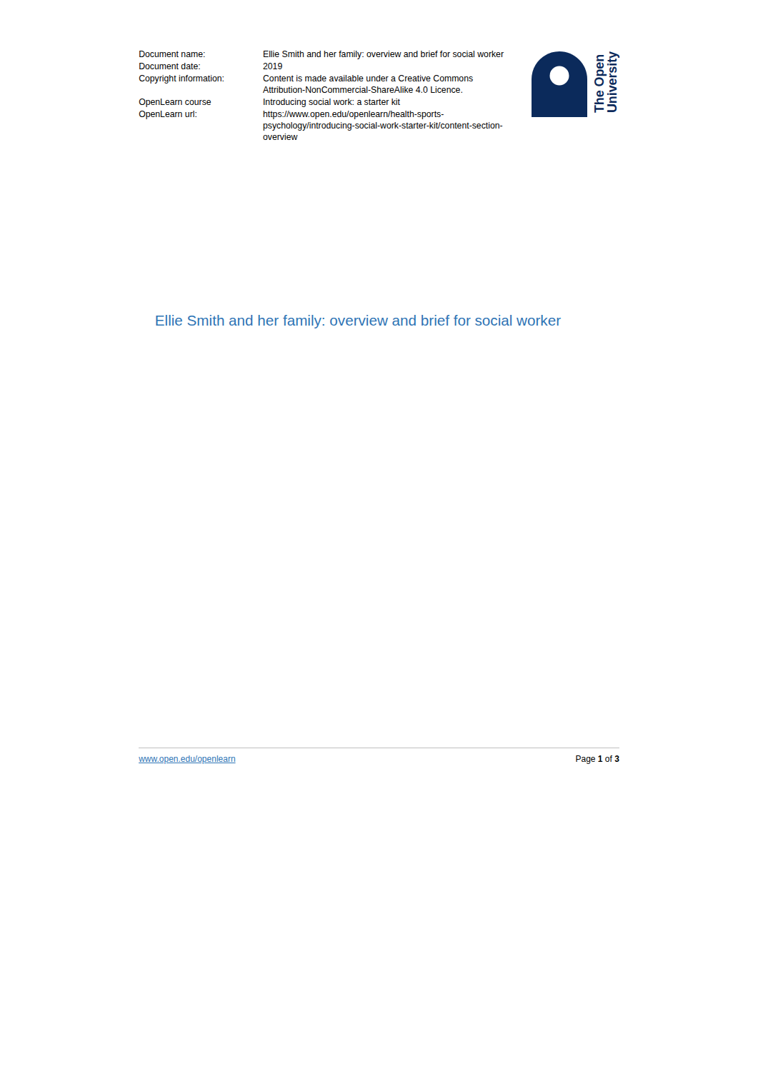| Document name: | Ellie Smith and her family: overview and brief for social worker |
| Document date: | 2019 |
| Copyright information: | Content is made available under a Creative Commons Attribution-NonCommercial-ShareAlike 4.0 Licence. |
| OpenLearn course | Introducing social work: a starter kit |
| OpenLearn url: | https://www.open.edu/openlearn/health-sports-psychology/introducing-social-work-starter-kit/content-section-overview |
The Open
University
Ellie Smith and her family: overview and brief for social worker
www.open.edu/openlearn Page 1 of 3